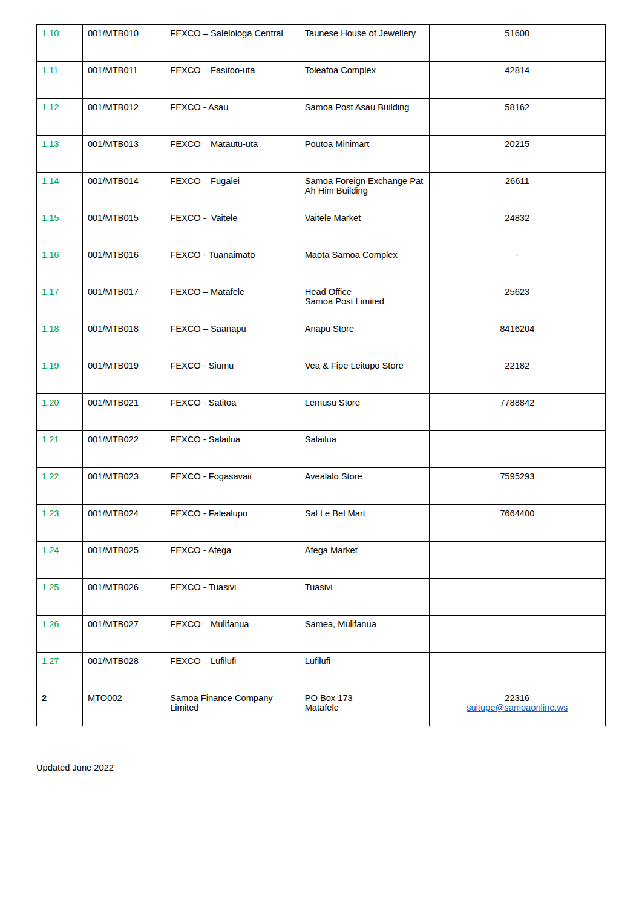| 1.10 | 001/MTB010 | FEXCO – Salelologa Central | Taunese House of Jewellery | 51600 |
| 1.11 | 001/MTB011 | FEXCO – Fasitoo-uta | Toleafoa Complex | 42814 |
| 1.12 | 001/MTB012 | FEXCO - Asau | Samoa Post Asau Building | 58162 |
| 1.13 | 001/MTB013 | FEXCO – Matautu-uta | Poutoa Minimart | 20215 |
| 1.14 | 001/MTB014 | FEXCO – Fugalei | Samoa Foreign Exchange Pat Ah Him Building | 26611 |
| 1.15 | 001/MTB015 | FEXCO - Vaitele | Vaitele Market | 24832 |
| 1.16 | 001/MTB016 | FEXCO - Tuanaimato | Maota Samoa Complex | - |
| 1.17 | 001/MTB017 | FEXCO – Matafele | Head Office Samoa Post Limited | 25623 |
| 1.18 | 001/MTB018 | FEXCO – Saanapu | Anapu Store | 8416204 |
| 1.19 | 001/MTB019 | FEXCO - Siumu | Vea & Fipe Leitupo Store | 22182 |
| 1.20 | 001/MTB021 | FEXCO - Satitoa | Lemusu Store | 7788842 |
| 1.21 | 001/MTB022 | FEXCO - Salailua | Salailua | |
| 1.22 | 001/MTB023 | FEXCO - Fogasavaii | Avealalo Store | 7595293 |
| 1.23 | 001/MTB024 | FEXCO - Falealupo | Sal Le Bel Mart | 7664400 |
| 1.24 | 001/MTB025 | FEXCO - Afega | Afega Market | |
| 1.25 | 001/MTB026 | FEXCO - Tuasivi | Tuasivi | |
| 1.26 | 001/MTB027 | FEXCO – Mulifanua | Samea, Mulifanua | |
| 1.27 | 001/MTB028 | FEXCO – Lufilufi | Lufilufi | |
| 2 | MTO002 | Samoa Finance Company Limited | PO Box 173 Matafele | 22316 suitupe@samoaonline.ws |
Updated June 2022